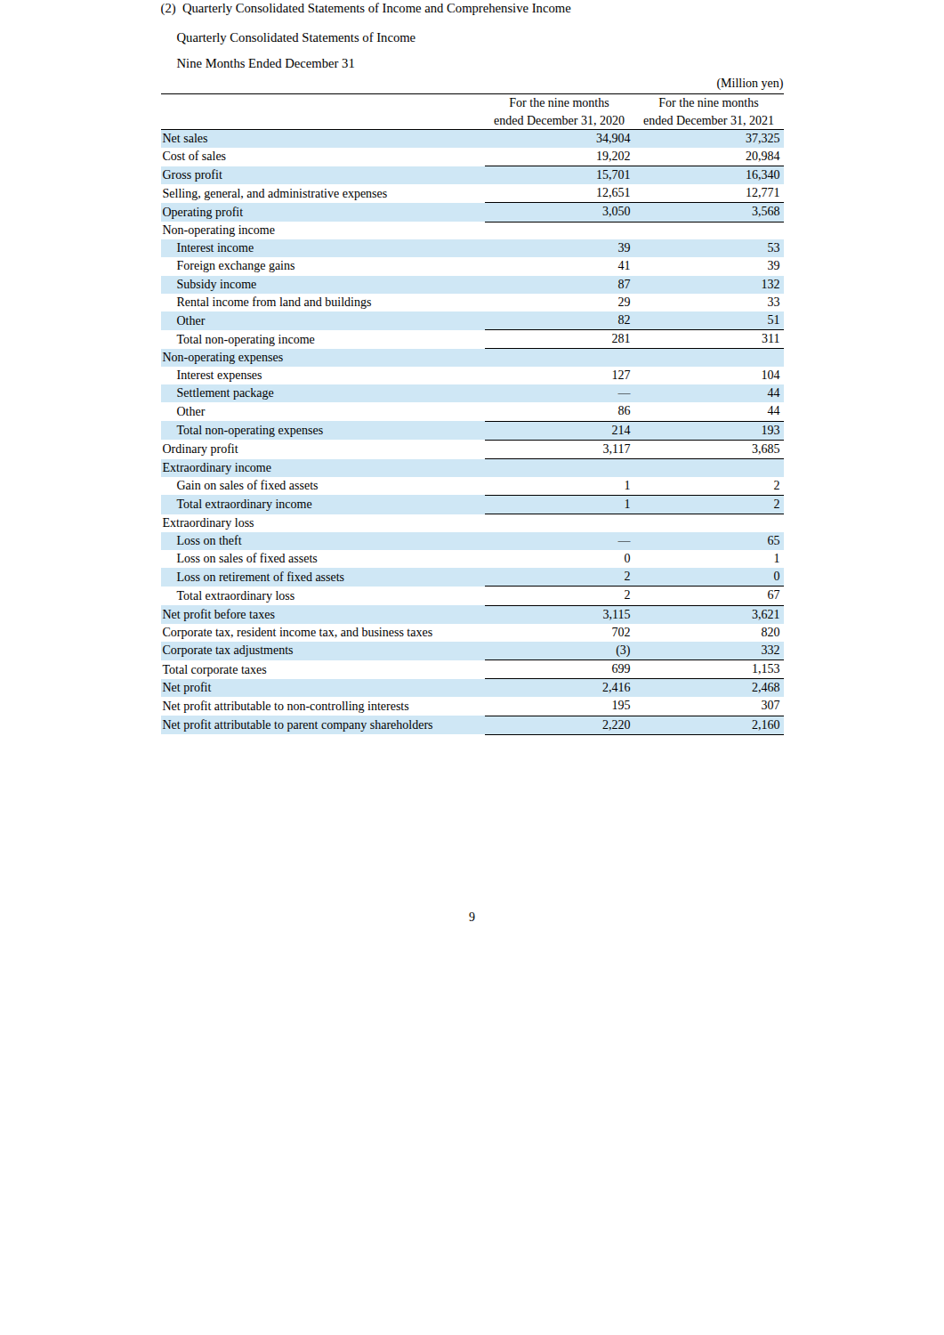(2) Quarterly Consolidated Statements of Income and Comprehensive Income
Quarterly Consolidated Statements of Income
Nine Months Ended December 31
(Million yen)
| | For the nine months | For the nine months |
| --- | --- | --- |
| | ended December 31, 2020 | ended December 31, 2021 |
| Net sales | 34,904 | 37,325 |
| Cost of sales | 19,202 | 20,984 |
| Gross profit | 15,701 | 16,340 |
| Selling, general, and administrative expenses | 12,651 | 12,771 |
| Operating profit | 3,050 | 3,568 |
| Non-operating income | | |
| Interest income | 39 | 53 |
| Foreign exchange gains | 41 | 39 |
| Subsidy income | 87 | 132 |
| Rental income from land and buildings | 29 | 33 |
| Other | 82 | 51 |
| Total non-operating income | 281 | 311 |
| Non-operating expenses | | |
| Interest expenses | 127 | 104 |
| Settlement package | ― | 44 |
| Other | 86 | 44 |
| Total non-operating expenses | 214 | 193 |
| Ordinary profit | 3,117 | 3,685 |
| Extraordinary income | | |
| Gain on sales of fixed assets | 1 | 2 |
| Total extraordinary income | 1 | 2 |
| Extraordinary loss | | |
| Loss on theft | ― | 65 |
| Loss on sales of fixed assets | 0 | 1 |
| Loss on retirement of fixed assets | 2 | 0 |
| Total extraordinary loss | 2 | 67 |
| Net profit before taxes | 3,115 | 3,621 |
| Corporate tax, resident income tax, and business taxes | 702 | 820 |
| Corporate tax adjustments | (3) | 332 |
| Total corporate taxes | 699 | 1,153 |
| Net profit | 2,416 | 2,468 |
| Net profit attributable to non-controlling interests | 195 | 307 |
| Net profit attributable to parent company shareholders | 2,220 | 2,160 |
9